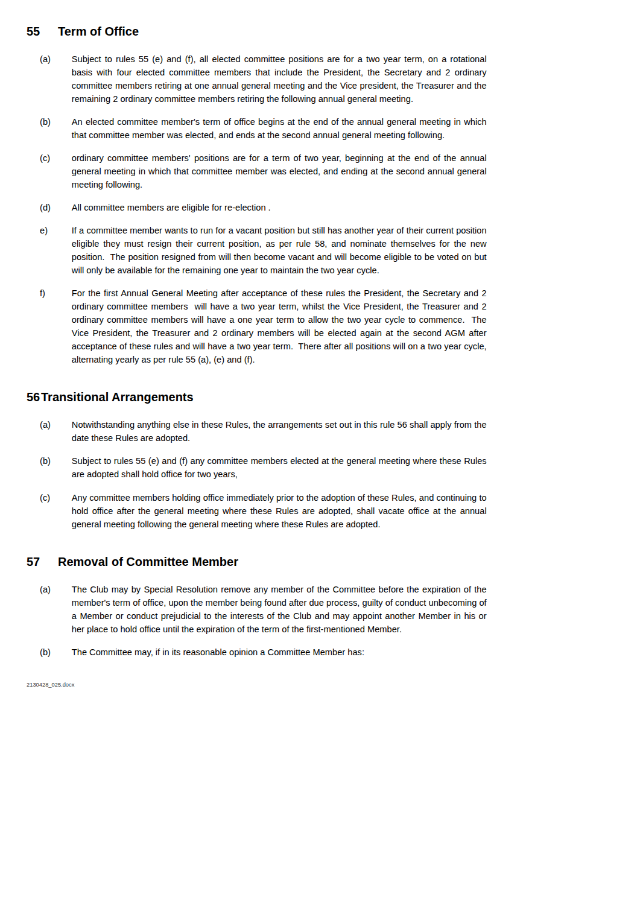55 Term of Office
(a) Subject to rules 55 (e) and (f), all elected committee positions are for a two year term, on a rotational basis with four elected committee members that include the President, the Secretary and 2 ordinary committee members retiring at one annual general meeting and the Vice president, the Treasurer and the remaining 2 ordinary committee members retiring the following annual general meeting.
(b) An elected committee member's term of office begins at the end of the annual general meeting in which that committee member was elected, and ends at the second annual general meeting following.
(c) ordinary committee members' positions are for a term of two year, beginning at the end of the annual general meeting in which that committee member was elected, and ending at the second annual general meeting following.
(d) All committee members are eligible for re-election .
e) If a committee member wants to run for a vacant position but still has another year of their current position eligible they must resign their current position, as per rule 58, and nominate themselves for the new position. The position resigned from will then become vacant and will become eligible to be voted on but will only be available for the remaining one year to maintain the two year cycle.
f) For the first Annual General Meeting after acceptance of these rules the President, the Secretary and 2 ordinary committee members will have a two year term, whilst the Vice President, the Treasurer and 2 ordinary committee members will have a one year term to allow the two year cycle to commence. The Vice President, the Treasurer and 2 ordinary members will be elected again at the second AGM after acceptance of these rules and will have a two year term. There after all positions will on a two year cycle, alternating yearly as per rule 55 (a), (e) and (f).
56 Transitional Arrangements
(a) Notwithstanding anything else in these Rules, the arrangements set out in this rule 56 shall apply from the date these Rules are adopted.
(b) Subject to rules 55 (e) and (f) any committee members elected at the general meeting where these Rules are adopted shall hold office for two years,
(c) Any committee members holding office immediately prior to the adoption of these Rules, and continuing to hold office after the general meeting where these Rules are adopted, shall vacate office at the annual general meeting following the general meeting where these Rules are adopted.
57 Removal of Committee Member
(a) The Club may by Special Resolution remove any member of the Committee before the expiration of the member's term of office, upon the member being found after due process, guilty of conduct unbecoming of a Member or conduct prejudicial to the interests of the Club and may appoint another Member in his or her place to hold office until the expiration of the term of the first-mentioned Member.
(b) The Committee may, if in its reasonable opinion a Committee Member has:
2130428_025.docx